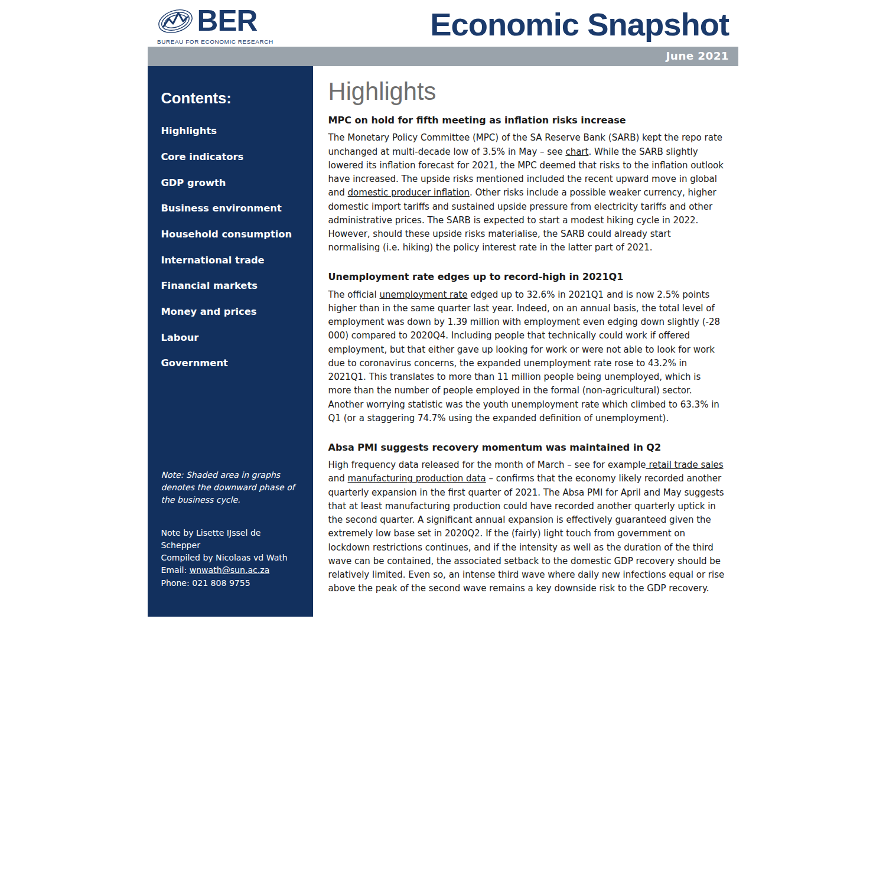BER
BUREAU FOR ECONOMIC RESEARCH
Economic Snapshot
June 2021
Contents:
Highlights
Core indicators
GDP growth
Business environment
Household consumption
International trade
Financial markets
Money and prices
Labour
Government
Note: Shaded area in graphs denotes the downward phase of the business cycle.
Note by Lisette IJssel de Schepper
Compiled by Nicolaas vd Wath
Email: wnwath@sun.ac.za
Phone: 021 808 9755
Highlights
MPC on hold for fifth meeting as inflation risks increase
The Monetary Policy Committee (MPC) of the SA Reserve Bank (SARB) kept the repo rate unchanged at multi-decade low of 3.5% in May – see chart. While the SARB slightly lowered its inflation forecast for 2021, the MPC deemed that risks to the inflation outlook have increased. The upside risks mentioned included the recent upward move in global and domestic producer inflation. Other risks include a possible weaker currency, higher domestic import tariffs and sustained upside pressure from electricity tariffs and other administrative prices. The SARB is expected to start a modest hiking cycle in 2022. However, should these upside risks materialise, the SARB could already start normalising (i.e. hiking) the policy interest rate in the latter part of 2021.
Unemployment rate edges up to record-high in 2021Q1
The official unemployment rate edged up to 32.6% in 2021Q1 and is now 2.5% points higher than in the same quarter last year. Indeed, on an annual basis, the total level of employment was down by 1.39 million with employment even edging down slightly (-28 000) compared to 2020Q4. Including people that technically could work if offered employment, but that either gave up looking for work or were not able to look for work due to coronavirus concerns, the expanded unemployment rate rose to 43.2% in 2021Q1. This translates to more than 11 million people being unemployed, which is more than the number of people employed in the formal (non-agricultural) sector. Another worrying statistic was the youth unemployment rate which climbed to 63.3% in Q1 (or a staggering 74.7% using the expanded definition of unemployment).
Absa PMI suggests recovery momentum was maintained in Q2
High frequency data released for the month of March – see for example retail trade sales and manufacturing production data – confirms that the economy likely recorded another quarterly expansion in the first quarter of 2021. The Absa PMI for April and May suggests that at least manufacturing production could have recorded another quarterly uptick in the second quarter. A significant annual expansion is effectively guaranteed given the extremely low base set in 2020Q2. If the (fairly) light touch from government on lockdown restrictions continues, and if the intensity as well as the duration of the third wave can be contained, the associated setback to the domestic GDP recovery should be relatively limited. Even so, an intense third wave where daily new infections equal or rise above the peak of the second wave remains a key downside risk to the GDP recovery.